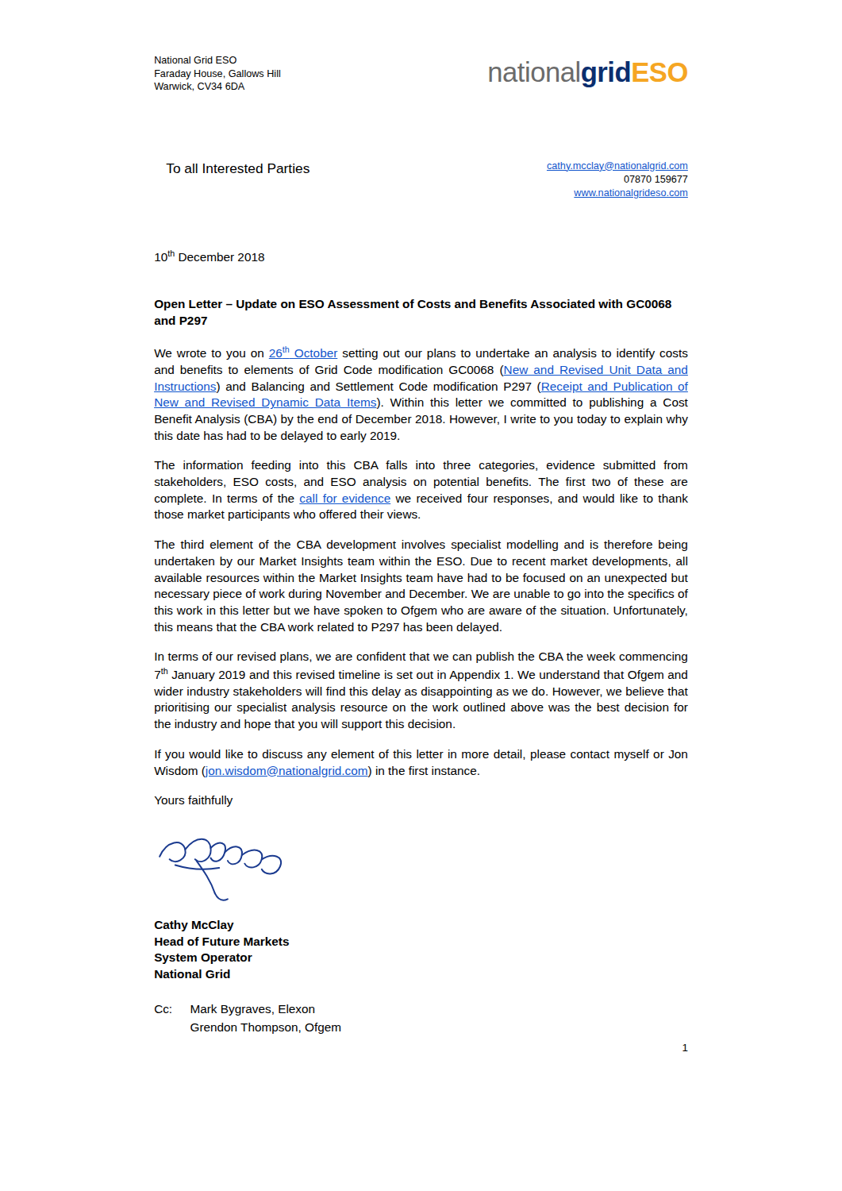National Grid ESO
Faraday House, Gallows Hill
Warwick, CV34 6DA
national grid ESO
To all Interested Parties
cathy.mcclay@nationalgrid.com
07870 159677
www.nationalgrideso.com
10th December 2018
Open Letter – Update on ESO Assessment of Costs and Benefits Associated with GC0068 and P297
We wrote to you on 26th October setting out our plans to undertake an analysis to identify costs and benefits to elements of Grid Code modification GC0068 (New and Revised Unit Data and Instructions) and Balancing and Settlement Code modification P297 (Receipt and Publication of New and Revised Dynamic Data Items). Within this letter we committed to publishing a Cost Benefit Analysis (CBA) by the end of December 2018. However, I write to you today to explain why this date has had to be delayed to early 2019.
The information feeding into this CBA falls into three categories, evidence submitted from stakeholders, ESO costs, and ESO analysis on potential benefits. The first two of these are complete. In terms of the call for evidence we received four responses, and would like to thank those market participants who offered their views.
The third element of the CBA development involves specialist modelling and is therefore being undertaken by our Market Insights team within the ESO. Due to recent market developments, all available resources within the Market Insights team have had to be focused on an unexpected but necessary piece of work during November and December. We are unable to go into the specifics of this work in this letter but we have spoken to Ofgem who are aware of the situation. Unfortunately, this means that the CBA work related to P297 has been delayed.
In terms of our revised plans, we are confident that we can publish the CBA the week commencing 7th January 2019 and this revised timeline is set out in Appendix 1. We understand that Ofgem and wider industry stakeholders will find this delay as disappointing as we do. However, we believe that prioritising our specialist analysis resource on the work outlined above was the best decision for the industry and hope that you will support this decision.
If you would like to discuss any element of this letter in more detail, please contact myself or Jon Wisdom (jon.wisdom@nationalgrid.com) in the first instance.
Yours faithfully
Cathy McClay
Head of Future Markets
System Operator
National Grid
Cc: Mark Bygraves, Elexon
Grendon Thompson, Ofgem
1